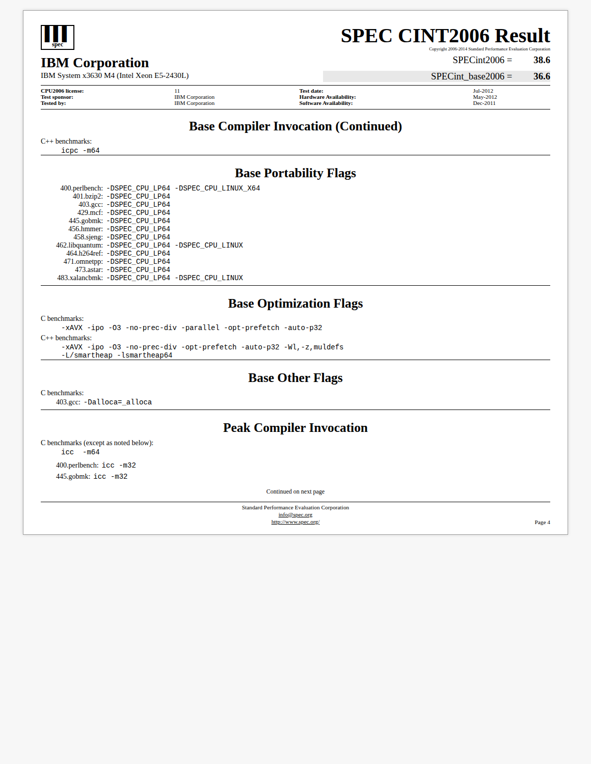▌▌▌
spec
SPEC CINT2006 Result
Copyright 2006-2014 Standard Performance Evaluation Corporation
| IBM Corporation | SPECint2006 = 38.6 |
| IBM System x3630 M4 (Intel Xeon E5-2430L) | SPECint_base2006 = 36.6 |
| CPU2006 license: | 11 | Test date: | Jul-2012 |
| Test sponsor: | IBM Corporation | Hardware Availability: | May-2012 |
| Tested by: | IBM Corporation | Software Availability: | Dec-2011 |
Base Compiler Invocation (Continued)
C++ benchmarks:
icpc -m64
Base Portability Flags
| 400.perlbench: | -DSPEC_CPU_LP64 -DSPEC_CPU_LINUX_X64 |
| 401.bzip2: | -DSPEC_CPU_LP64 |
| 403.gcc: | -DSPEC_CPU_LP64 |
| 429.mcf: | -DSPEC_CPU_LP64 |
| 445.gobmk: | -DSPEC_CPU_LP64 |
| 456.hmmer: | -DSPEC_CPU_LP64 |
| 458.sjeng: | -DSPEC_CPU_LP64 |
| 462.libquantum: | -DSPEC_CPU_LP64 -DSPEC_CPU_LINUX |
| 464.h264ref: | -DSPEC_CPU_LP64 |
| 471.omnetpp: | -DSPEC_CPU_LP64 |
| 473.astar: | -DSPEC_CPU_LP64 |
| 483.xalancbmk: | -DSPEC_CPU_LP64 -DSPEC_CPU_LINUX |
Base Optimization Flags
C benchmarks:
-xAVX -ipo -O3 -no-prec-div -parallel -opt-prefetch -auto-p32
C++ benchmarks:
-xAVX -ipo -O3 -no-prec-div -opt-prefetch -auto-p32 -Wl,-z,muldefs
-L/smartheap -lsmartheap64
Base Other Flags
C benchmarks:
| 403.gcc: | -Dalloca=_alloca |
Peak Compiler Invocation
C benchmarks (except as noted below):
icc -m64
| 400.perlbench: | icc -m32 |
| 445.gobmk: | icc -m32 |
Continued on next page
Standard Performance Evaluation Corporation
info@spec.org
http://www.spec.org/
Page 4